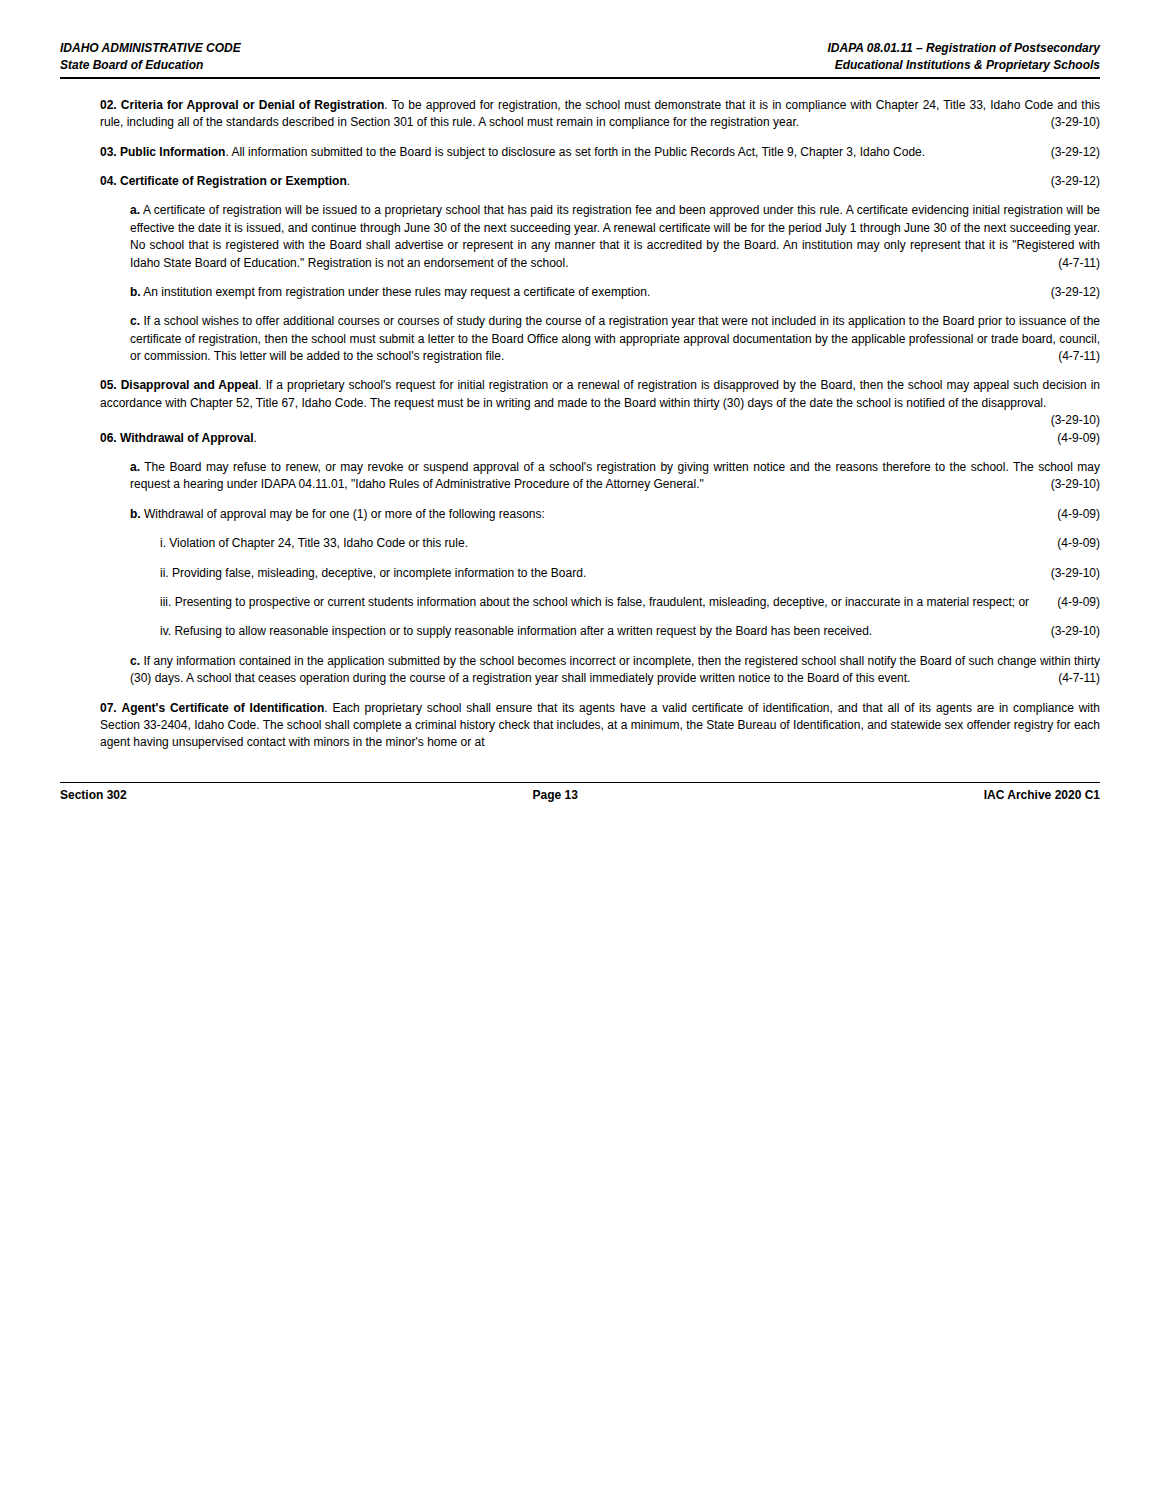IDAHO ADMINISTRATIVE CODE State Board of Education
IDAPA 08.01.11 – Registration of Postsecondary Educational Institutions & Proprietary Schools
02. Criteria for Approval or Denial of Registration. To be approved for registration, the school must demonstrate that it is in compliance with Chapter 24, Title 33, Idaho Code and this rule, including all of the standards described in Section 301 of this rule. A school must remain in compliance for the registration year. (3-29-10)
03. Public Information. All information submitted to the Board is subject to disclosure as set forth in the Public Records Act, Title 9, Chapter 3, Idaho Code. (3-29-12)
04. Certificate of Registration or Exemption. (3-29-12)
a. A certificate of registration will be issued to a proprietary school that has paid its registration fee and been approved under this rule. A certificate evidencing initial registration will be effective the date it is issued, and continue through June 30 of the next succeeding year. A renewal certificate will be for the period July 1 through June 30 of the next succeeding year. No school that is registered with the Board shall advertise or represent in any manner that it is accredited by the Board. An institution may only represent that it is "Registered with Idaho State Board of Education." Registration is not an endorsement of the school. (4-7-11)
b. An institution exempt from registration under these rules may request a certificate of exemption. (3-29-12)
c. If a school wishes to offer additional courses or courses of study during the course of a registration year that were not included in its application to the Board prior to issuance of the certificate of registration, then the school must submit a letter to the Board Office along with appropriate approval documentation by the applicable professional or trade board, council, or commission. This letter will be added to the school's registration file. (4-7-11)
05. Disapproval and Appeal. If a proprietary school's request for initial registration or a renewal of registration is disapproved by the Board, then the school may appeal such decision in accordance with Chapter 52, Title 67, Idaho Code. The request must be in writing and made to the Board within thirty (30) days of the date the school is notified of the disapproval. (3-29-10)
06. Withdrawal of Approval. (4-9-09)
a. The Board may refuse to renew, or may revoke or suspend approval of a school's registration by giving written notice and the reasons therefore to the school. The school may request a hearing under IDAPA 04.11.01, "Idaho Rules of Administrative Procedure of the Attorney General." (3-29-10)
b. Withdrawal of approval may be for one (1) or more of the following reasons: (4-9-09)
i. Violation of Chapter 24, Title 33, Idaho Code or this rule. (4-9-09)
ii. Providing false, misleading, deceptive, or incomplete information to the Board. (3-29-10)
iii. Presenting to prospective or current students information about the school which is false, fraudulent, misleading, deceptive, or inaccurate in a material respect; or (4-9-09)
iv. Refusing to allow reasonable inspection or to supply reasonable information after a written request by the Board has been received. (3-29-10)
c. If any information contained in the application submitted by the school becomes incorrect or incomplete, then the registered school shall notify the Board of such change within thirty (30) days. A school that ceases operation during the course of a registration year shall immediately provide written notice to the Board of this event. (4-7-11)
07. Agent's Certificate of Identification. Each proprietary school shall ensure that its agents have a valid certificate of identification, and that all of its agents are in compliance with Section 33-2404, Idaho Code. The school shall complete a criminal history check that includes, at a minimum, the State Bureau of Identification, and statewide sex offender registry for each agent having unsupervised contact with minors in the minor's home or at
Section 302
Page 13
IAC Archive 2020 C1